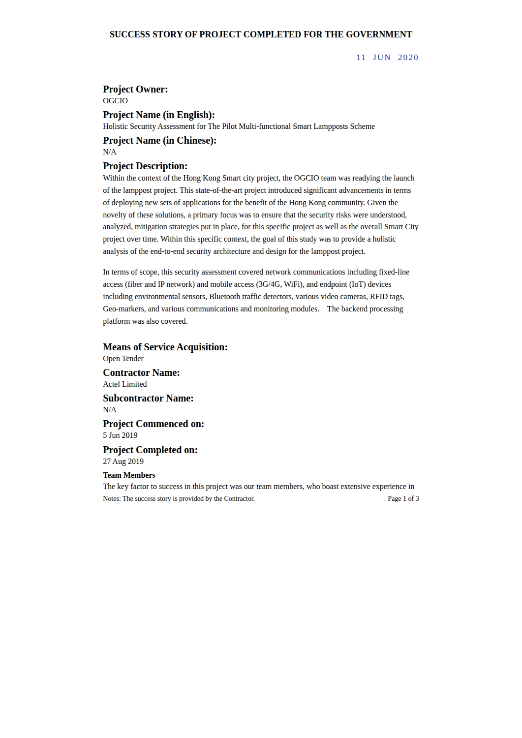SUCCESS STORY OF PROJECT COMPLETED FOR THE GOVERNMENT
11 JUN 2020
Project Owner:
OGCIO
Project Name (in English):
Holistic Security Assessment for The Pilot Multi-functional Smart Lampposts Scheme
Project Name (in Chinese):
N/A
Project Description:
Within the context of the Hong Kong Smart city project, the OGCIO team was readying the launch of the lamppost project. This state-of-the-art project introduced significant advancements in terms of deploying new sets of applications for the benefit of the Hong Kong community. Given the novelty of these solutions, a primary focus was to ensure that the security risks were understood, analyzed, mitigation strategies put in place, for this specific project as well as the overall Smart City project over time. Within this specific context, the goal of this study was to provide a holistic analysis of the end-to-end security architecture and design for the lamppost project.
In terms of scope, this security assessment covered network communications including fixed-line access (fiber and IP network) and mobile access (3G/4G, WiFi), and endpoint (IoT) devices including environmental sensors, Bluetooth traffic detectors, various video cameras, RFID tags, Geo-markers, and various communications and monitoring modules. The backend processing platform was also covered.
Means of Service Acquisition:
Open Tender
Contractor Name:
Actel Limited
Subcontractor Name:
N/A
Project Commenced on:
5 Jun 2019
Project Completed on:
27 Aug 2019
Team Members
The key factor to success in this project was our team members, who boast extensive experience in
Notes: The success story is provided by the Contractor. Page 1 of 3